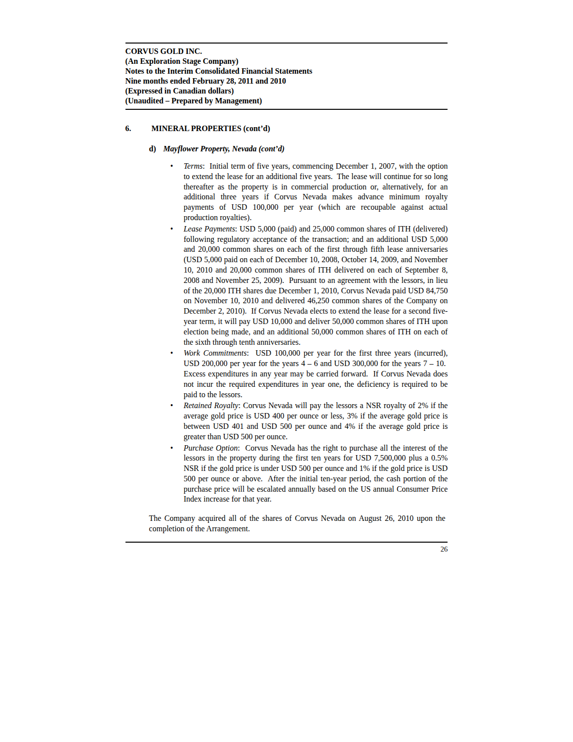CORVUS GOLD INC.
(An Exploration Stage Company)
Notes to the Interim Consolidated Financial Statements
Nine months ended February 28, 2011 and 2010
(Expressed in Canadian dollars)
(Unaudited – Prepared by Management)
6. MINERAL PROPERTIES (cont’d)
d) Mayflower Property, Nevada (cont’d)
Terms: Initial term of five years, commencing December 1, 2007, with the option to extend the lease for an additional five years. The lease will continue for so long thereafter as the property is in commercial production or, alternatively, for an additional three years if Corvus Nevada makes advance minimum royalty payments of USD 100,000 per year (which are recoupable against actual production royalties).
Lease Payments: USD 5,000 (paid) and 25,000 common shares of ITH (delivered) following regulatory acceptance of the transaction; and an additional USD 5,000 and 20,000 common shares on each of the first through fifth lease anniversaries (USD 5,000 paid on each of December 10, 2008, October 14, 2009, and November 10, 2010 and 20,000 common shares of ITH delivered on each of September 8, 2008 and November 25, 2009). Pursuant to an agreement with the lessors, in lieu of the 20,000 ITH shares due December 1, 2010, Corvus Nevada paid USD 84,750 on November 10, 2010 and delivered 46,250 common shares of the Company on December 2, 2010). If Corvus Nevada elects to extend the lease for a second five-year term, it will pay USD 10,000 and deliver 50,000 common shares of ITH upon election being made, and an additional 50,000 common shares of ITH on each of the sixth through tenth anniversaries.
Work Commitments: USD 100,000 per year for the first three years (incurred), USD 200,000 per year for the years 4 – 6 and USD 300,000 for the years 7 – 10. Excess expenditures in any year may be carried forward. If Corvus Nevada does not incur the required expenditures in year one, the deficiency is required to be paid to the lessors.
Retained Royalty: Corvus Nevada will pay the lessors a NSR royalty of 2% if the average gold price is USD 400 per ounce or less, 3% if the average gold price is between USD 401 and USD 500 per ounce and 4% if the average gold price is greater than USD 500 per ounce.
Purchase Option: Corvus Nevada has the right to purchase all the interest of the lessors in the property during the first ten years for USD 7,500,000 plus a 0.5% NSR if the gold price is under USD 500 per ounce and 1% if the gold price is USD 500 per ounce or above. After the initial ten-year period, the cash portion of the purchase price will be escalated annually based on the US annual Consumer Price Index increase for that year.
The Company acquired all of the shares of Corvus Nevada on August 26, 2010 upon the completion of the Arrangement.
26